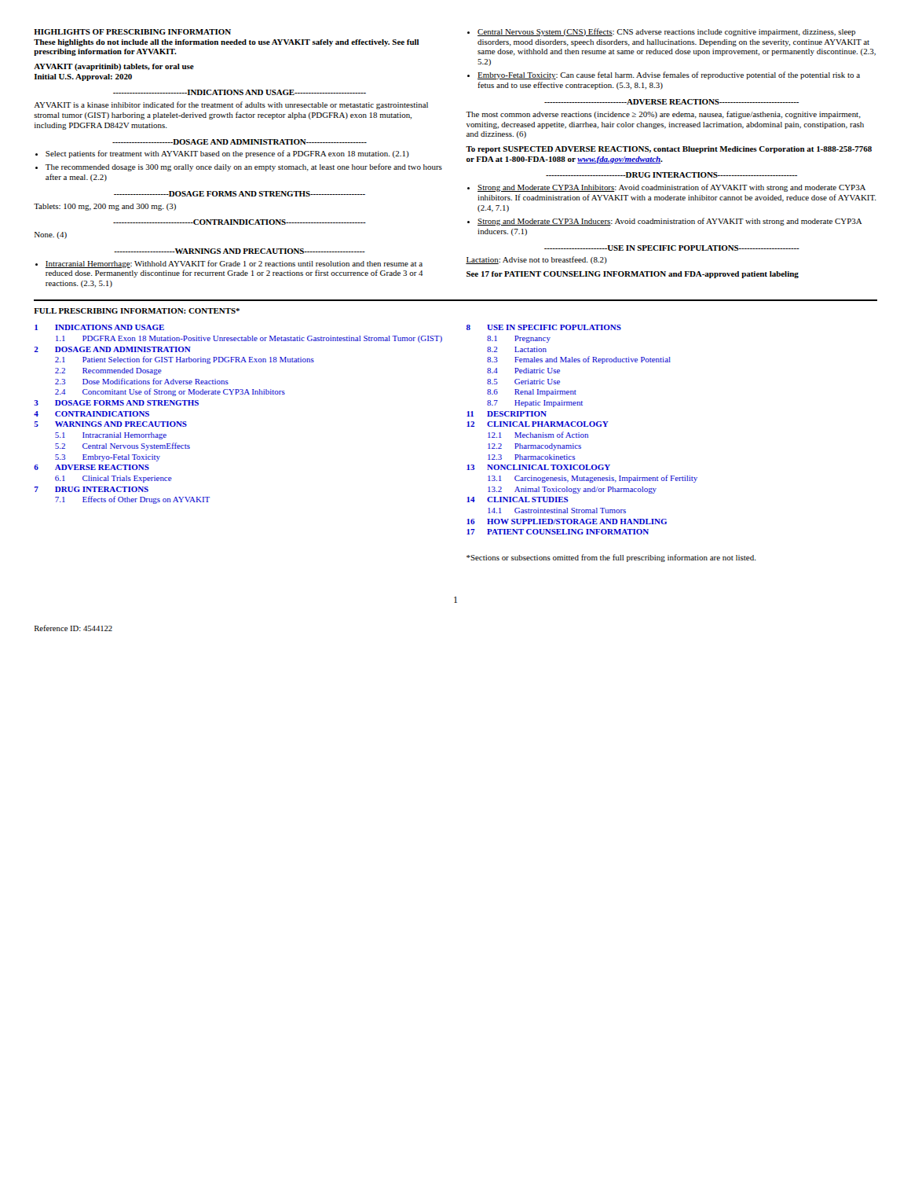Highlights of Prescribing Information
These highlights do not include all the information needed to use AYVAKIT safely and effectively. See full prescribing information for AYVAKIT.
AYVAKIT (avapritinib) tablets, for oral use
Initial U.S. Approval: 2020
---------------------------INDICATIONS AND USAGE--------------------------
AYVAKIT is a kinase inhibitor indicated for the treatment of adults with unresectable or metastatic gastrointestinal stromal tumor (GIST) harboring a platelet-derived growth factor receptor alpha (PDGFRA) exon 18 mutation, including PDGFRA D842V mutations.
----------------------DOSAGE AND ADMINISTRATION----------------------
Select patients for treatment with AYVAKIT based on the presence of a PDGFRA exon 18 mutation. (2.1)
The recommended dosage is 300 mg orally once daily on an empty stomach, at least one hour before and two hours after a meal. (2.2)
--------------------DOSAGE FORMS AND STRENGTHS--------------------
Tablets: 100 mg, 200 mg and 300 mg. (3)
-----------------------------CONTRAINDICATIONS-----------------------------
None. (4)
----------------------WARNINGS AND PRECAUTIONS----------------------
Intracranial Hemorrhage: Withhold AYVAKIT for Grade 1 or 2 reactions until resolution and then resume at a reduced dose. Permanently discontinue for recurrent Grade 1 or 2 reactions or first occurrence of Grade 3 or 4 reactions. (2.3, 5.1)
Central Nervous System (CNS) Effects: CNS adverse reactions include cognitive impairment, dizziness, sleep disorders, mood disorders, speech disorders, and hallucinations. Depending on the severity, continue AYVAKIT at same dose, withhold and then resume at same or reduced dose upon improvement, or permanently discontinue. (2.3, 5.2)
Embryo-Fetal Toxicity: Can cause fetal harm. Advise females of reproductive potential of the potential risk to a fetus and to use effective contraception. (5.3, 8.1, 8.3)
------------------------------ADVERSE REACTIONS-----------------------------
The most common adverse reactions (incidence ≥ 20%) are edema, nausea, fatigue/asthenia, cognitive impairment, vomiting, decreased appetite, diarrhea, hair color changes, increased lacrimation, abdominal pain, constipation, rash and dizziness. (6)
To report SUSPECTED ADVERSE REACTIONS, contact Blueprint Medicines Corporation at 1-888-258-7768 or FDA at 1-800-FDA-1088 or www.fda.gov/medwatch.
-----------------------------DRUG INTERACTIONS-----------------------------
Strong and Moderate CYP3A Inhibitors: Avoid coadministration of AYVAKIT with strong and moderate CYP3A inhibitors. If coadministration of AYVAKIT with a moderate inhibitor cannot be avoided, reduce dose of AYVAKIT. (2.4, 7.1)
Strong and Moderate CYP3A Inducers: Avoid coadministration of AYVAKIT with strong and moderate CYP3A inducers. (7.1)
-----------------------USE IN SPECIFIC POPULATIONS----------------------
Lactation: Advise not to breastfeed. (8.2)
See 17 for PATIENT COUNSELING INFORMATION and FDA-approved patient labeling
FULL PRESCRIBING INFORMATION: CONTENTS*
| 1 | INDICATIONS AND USAGE |
| | 1.1 | PDGFRA Exon 18 Mutation-Positive Unresectable or Metastatic Gastrointestinal Stromal Tumor (GIST) |
| 2 | DOSAGE AND ADMINISTRATION |
| | 2.1 | Patient Selection for GIST Harboring PDGFRA Exon 18 Mutations |
| | 2.2 | Recommended Dosage |
| | 2.3 | Dose Modifications for Adverse Reactions |
| | 2.4 | Concomitant Use of Strong or Moderate CYP3A Inhibitors |
| 3 | DOSAGE FORMS AND STRENGTHS |
| 4 | CONTRAINDICATIONS |
| 5 | WARNINGS AND PRECAUTIONS |
| | 5.1 | Intracranial Hemorrhage |
| | 5.2 | Central Nervous SystemEffects |
| | 5.3 | Embryo-Fetal Toxicity |
| 6 | ADVERSE REACTIONS |
| | 6.1 | Clinical Trials Experience |
| 7 | DRUG INTERACTIONS |
| | 7.1 | Effects of Other Drugs on AYVAKIT |
| 8 | USE IN SPECIFIC POPULATIONS |
| | 8.1 | Pregnancy |
| | 8.2 | Lactation |
| | 8.3 | Females and Males of Reproductive Potential |
| | 8.4 | Pediatric Use |
| | 8.5 | Geriatric Use |
| | 8.6 | Renal Impairment |
| | 8.7 | Hepatic Impairment |
| 11 | DESCRIPTION |
| 12 | CLINICAL PHARMACOLOGY |
| | 12.1 | Mechanism of Action |
| | 12.2 | Pharmacodynamics |
| | 12.3 | Pharmacokinetics |
| 13 | NONCLINICAL TOXICOLOGY |
| | 13.1 | Carcinogenesis, Mutagenesis, Impairment of Fertility |
| | 13.2 | Animal Toxicology and/or Pharmacology |
| 14 | CLINICAL STUDIES |
| | 14.1 | Gastrointestinal Stromal Tumors |
| 16 | HOW SUPPLIED/STORAGE AND HANDLING |
| 17 | PATIENT COUNSELING INFORMATION |
*Sections or subsections omitted from the full prescribing information are not listed.
1
Reference ID: 4544122